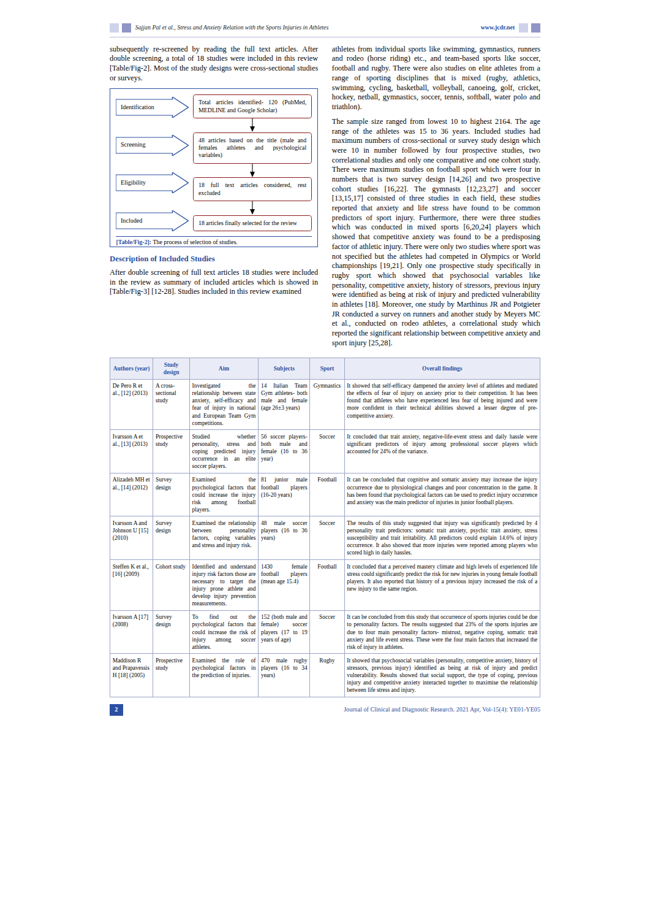Sajjan Pal et al., Stress and Anxiety Relation with the Sports Injuries in Athletes
www.jcdr.net
subsequently re-screened by reading the full text articles. After double screening, a total of 18 studies were included in this review [Table/Fig-2]. Most of the study designs were cross-sectional studies or surveys.
Identification
Screening
Eligibility
Included
Total articles identified- 120 (PubMed, MEDLINE and Google Scholar)
48 articles based on the title (male and females athletes and psychological variables)
18 full text articles considered, rest excluded
18 articles finally selected for the review
[Table/Fig-2]: The process of selection of studies.
Description of Included Studies
After double screening of full text articles 18 studies were included in the review as summary of included articles which is showed in [Table/Fig-3] [12-28]. Studies included in this review examined
athletes from individual sports like swimming, gymnastics, runners and rodeo (horse riding) etc., and team-based sports like soccer, football and rugby. There were also studies on elite athletes from a range of sporting disciplines that is mixed (rugby, athletics, swimming, cycling, basketball, volleyball, canoeing, golf, cricket, hockey, netball, gymnastics, soccer, tennis, softball, water polo and triathlon).
The sample size ranged from lowest 10 to highest 2164. The age range of the athletes was 15 to 36 years. Included studies had maximum numbers of cross-sectional or survey study design which were 10 in number followed by four prospective studies, two correlational studies and only one comparative and one cohort study. There were maximum studies on football sport which were four in numbers that is two survey design [14,26] and two prospective cohort studies [16,22]. The gymnasts [12,23,27] and soccer [13,15,17] consisted of three studies in each field, these studies reported that anxiety and life stress have found to be common predictors of sport injury. Furthermore, there were three studies which was conducted in mixed sports [6,20,24] players which showed that competitive anxiety was found to be a predisposing factor of athletic injury. There were only two studies where sport was not specified but the athletes had competed in Olympics or World championships [19,21]. Only one prospective study specifically in rugby sport which showed that psychosocial variables like personality, competitive anxiety, history of stressors, previous injury were identified as being at risk of injury and predicted vulnerability in athletes [18]. Moreover, one study by Marthinus JR and Potgieter JR conducted a survey on runners and another study by Meyers MC et al., conducted on rodeo athletes, a correlational study which reported the significant relationship between competitive anxiety and sport injury [25,28].
| Authors (year) | Study design | Aim | Subjects | Sport | Overall findings |
| --- | --- | --- | --- | --- | --- |
| De Pero R et al., [12] (2013) | A cross-sectional study | Investigated the relationship between state anxiety, self-efficacy and fear of injury in national and European Team Gym competitions. | 14 Italian Team Gym athletes- both male and female (age 26±3 years) | Gymnastics | It showed that self-efficacy dampened the anxiety level of athletes and mediated the effects of fear of injury on anxiety prior to their competition. It has been found that athletes who have experienced less fear of being injured and were more confident in their technical abilities showed a lesser degree of pre-competitive anxiety. |
| Ivarsson A et al., [13] (2013) | Prospective study | Studied whether personality, stress and coping predicted injury occurrence in an elite soccer players. | 56 soccer players- both male and female (16 to 36 year) | Soccer | It concluded that trait anxiety, negative-life-event stress and daily hassle were significant predictors of injury among professional soccer players which accounted for 24% of the variance. |
| Alizadeh MH et al., [14] (2012) | Survey design | Examined the psychological factors that could increase the injury risk among football players. | 81 junior male football players (16-20 years) | Football | It can be concluded that cognitive and somatic anxiety may increase the injury occurrence due to physiological changes and poor concentration in the game. It has been found that psychological factors can be used to predict injury occurrence and anxiety was the main predictor of injuries in junior football players. |
| Ivarsson A and Johnson U [15] (2010) | Survey design | Examined the relationship between personality factors, coping variables and stress and injury risk. | 48 male soccer players (16 to 36 years) | Soccer | The results of this study suggested that injury was significantly predicted by 4 personality trait predictors: somatic trait anxiety, psychic trait anxiety, stress susceptibility and trait irritability. All predictors could explain 14.6% of injury occurrence. It also showed that more injuries were reported among players who scored high in daily hassles. |
| Steffen K et al., [16] (2009) | Cohort study | Identified and understand injury risk factors those are necessary to target the injury prone athlete and develop injury prevention measurements. | 1430 female football players (mean age 15.4) | Football | It concluded that a perceived mastery climate and high levels of experienced life stress could significantly predict the risk for new injuries in young female football players. It also reported that history of a previous injury increased the risk of a new injury to the same region. |
| Ivarsson A [17] (2008) | Survey design | To find out the psychological factors that could increase the risk of injury among soccer athletes. | 152 (both male and female) soccer players (17 to 19 years of age) | Soccer | It can be concluded from this study that occurrence of sports injuries could be due to personality factors. The results suggested that 23% of the sports injuries are due to four main personality factors- mistrust, negative coping, somatic trait anxiety and life event stress. These were the four main factors that increased the risk of injury in athletes. |
| Maddison R and Prapavessis H [18] (2005) | Prospective study | Examined the role of psychological factors in the prediction of injuries. | 470 male rugby players (16 to 34 years) | Rugby | It showed that psychosocial variables (personality, competitive anxiety, history of stressors, previous injury) identified as being at risk of injury and predict vulnerability. Results showed that social support, the type of coping, previous injury and competitive anxiety interacted together to maximise the relationship between life stress and injury. |
2 Journal of Clinical and Diagnostic Research. 2021 Apr, Vol-15(4): YE01-YE05